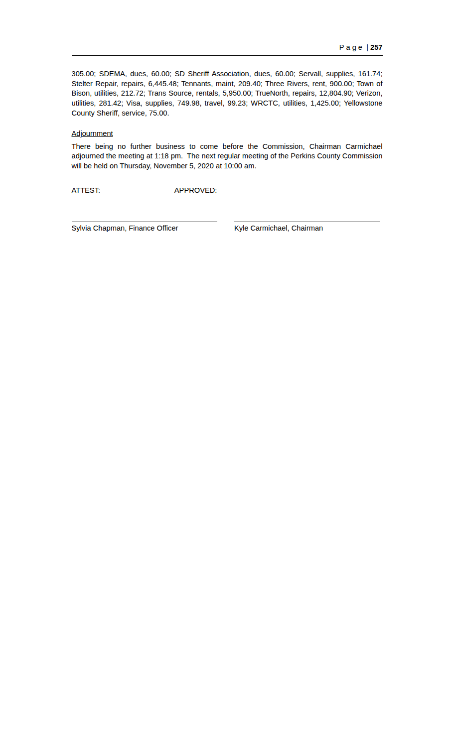P a g e | 257
305.00; SDEMA, dues, 60.00; SD Sheriff Association, dues, 60.00; Servall, supplies, 161.74; Stelter Repair, repairs, 6,445.48; Tennants, maint, 209.40; Three Rivers, rent, 900.00; Town of Bison, utilities, 212.72; Trans Source, rentals, 5,950.00; TrueNorth, repairs, 12,804.90; Verizon, utilities, 281.42; Visa, supplies, 749.98, travel, 99.23; WRCTC, utilities, 1,425.00; Yellowstone County Sheriff, service, 75.00.
Adjournment
There being no further business to come before the Commission, Chairman Carmichael adjourned the meeting at 1:18 pm. The next regular meeting of the Perkins County Commission will be held on Thursday, November 5, 2020 at 10:00 am.
ATTEST: APPROVED:
Sylvia Chapman, Finance Officer
Kyle Carmichael, Chairman